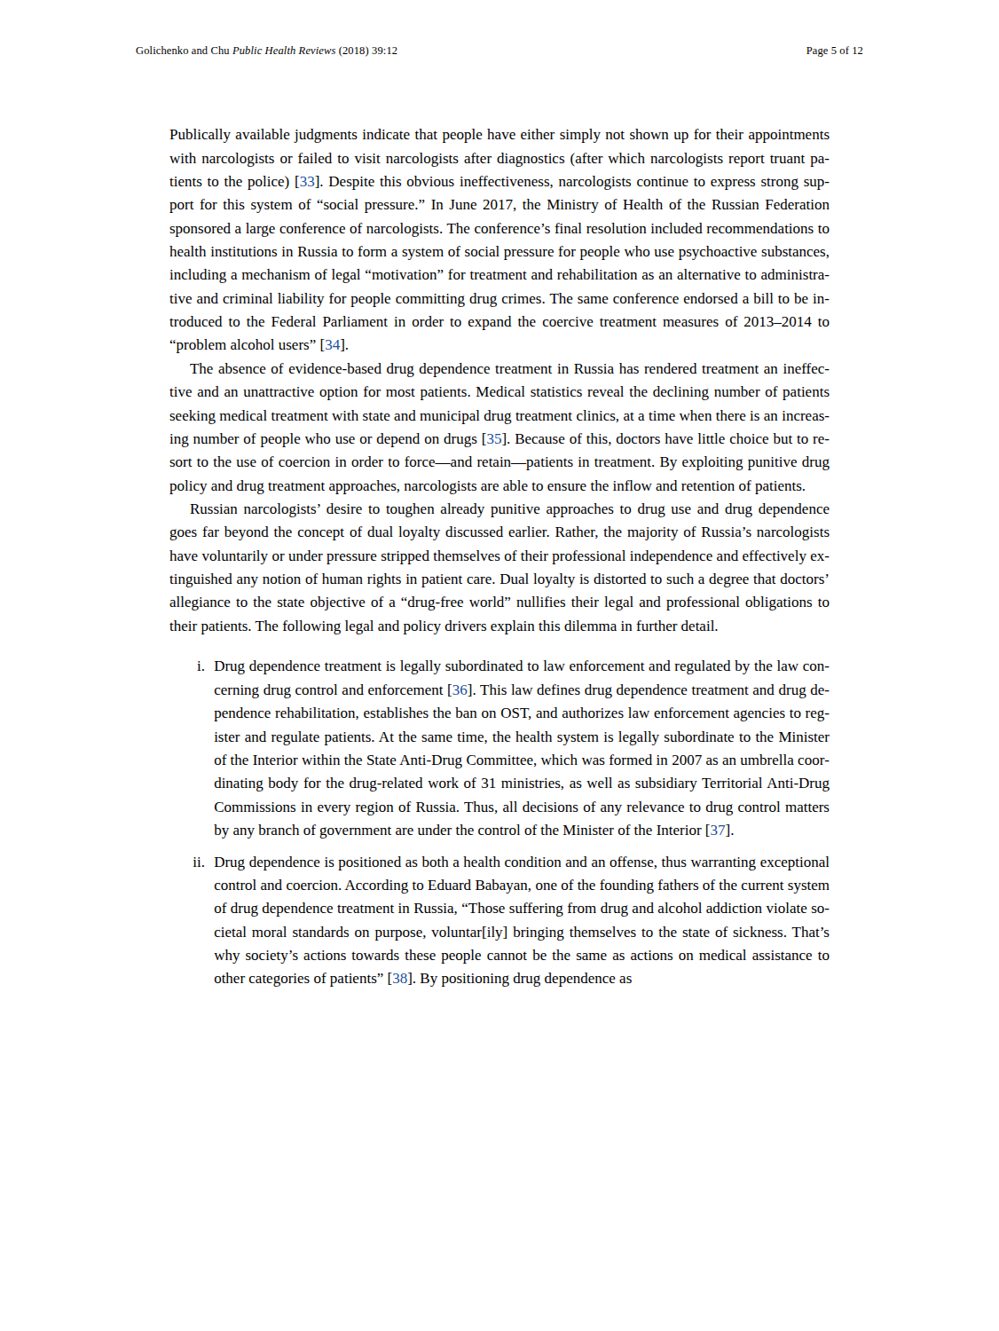Golichenko and Chu Public Health Reviews (2018) 39:12
Page 5 of 12
Publically available judgments indicate that people have either simply not shown up for their appointments with narcologists or failed to visit narcologists after diagnostics (after which narcologists report truant patients to the police) [33]. Despite this obvious ineffectiveness, narcologists continue to express strong support for this system of “social pressure.” In June 2017, the Ministry of Health of the Russian Federation sponsored a large conference of narcologists. The conference’s final resolution included recommendations to health institutions in Russia to form a system of social pressure for people who use psychoactive substances, including a mechanism of legal “motivation” for treatment and rehabilitation as an alternative to administrative and criminal liability for people committing drug crimes. The same conference endorsed a bill to be introduced to the Federal Parliament in order to expand the coercive treatment measures of 2013–2014 to “problem alcohol users” [34].
The absence of evidence-based drug dependence treatment in Russia has rendered treatment an ineffective and an unattractive option for most patients. Medical statistics reveal the declining number of patients seeking medical treatment with state and municipal drug treatment clinics, at a time when there is an increasing number of people who use or depend on drugs [35]. Because of this, doctors have little choice but to resort to the use of coercion in order to force—and retain—patients in treatment. By exploiting punitive drug policy and drug treatment approaches, narcologists are able to ensure the inflow and retention of patients.
Russian narcologists’ desire to toughen already punitive approaches to drug use and drug dependence goes far beyond the concept of dual loyalty discussed earlier. Rather, the majority of Russia’s narcologists have voluntarily or under pressure stripped themselves of their professional independence and effectively extinguished any notion of human rights in patient care. Dual loyalty is distorted to such a degree that doctors’ allegiance to the state objective of a “drug-free world” nullifies their legal and professional obligations to their patients. The following legal and policy drivers explain this dilemma in further detail.
Drug dependence treatment is legally subordinated to law enforcement and regulated by the law concerning drug control and enforcement [36]. This law defines drug dependence treatment and drug dependence rehabilitation, establishes the ban on OST, and authorizes law enforcement agencies to register and regulate patients. At the same time, the health system is legally subordinate to the Minister of the Interior within the State Anti-Drug Committee, which was formed in 2007 as an umbrella coordinating body for the drug-related work of 31 ministries, as well as subsidiary Territorial Anti-Drug Commissions in every region of Russia. Thus, all decisions of any relevance to drug control matters by any branch of government are under the control of the Minister of the Interior [37].
Drug dependence is positioned as both a health condition and an offense, thus warranting exceptional control and coercion. According to Eduard Babayan, one of the founding fathers of the current system of drug dependence treatment in Russia, “Those suffering from drug and alcohol addiction violate societal moral standards on purpose, voluntar[ily] bringing themselves to the state of sickness. That’s why society’s actions towards these people cannot be the same as actions on medical assistance to other categories of patients” [38]. By positioning drug dependence as